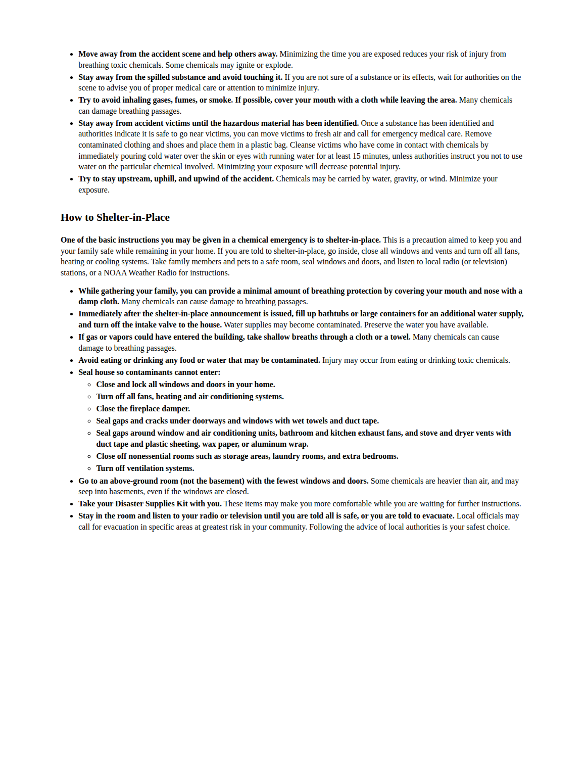Move away from the accident scene and help others away. Minimizing the time you are exposed reduces your risk of injury from breathing toxic chemicals. Some chemicals may ignite or explode.
Stay away from the spilled substance and avoid touching it. If you are not sure of a substance or its effects, wait for authorities on the scene to advise you of proper medical care or attention to minimize injury.
Try to avoid inhaling gases, fumes, or smoke. If possible, cover your mouth with a cloth while leaving the area. Many chemicals can damage breathing passages.
Stay away from accident victims until the hazardous material has been identified. Once a substance has been identified and authorities indicate it is safe to go near victims, you can move victims to fresh air and call for emergency medical care. Remove contaminated clothing and shoes and place them in a plastic bag. Cleanse victims who have come in contact with chemicals by immediately pouring cold water over the skin or eyes with running water for at least 15 minutes, unless authorities instruct you not to use water on the particular chemical involved. Minimizing your exposure will decrease potential injury.
Try to stay upstream, uphill, and upwind of the accident. Chemicals may be carried by water, gravity, or wind. Minimize your exposure.
How to Shelter-in-Place
One of the basic instructions you may be given in a chemical emergency is to shelter-in-place. This is a precaution aimed to keep you and your family safe while remaining in your home. If you are told to shelter-in-place, go inside, close all windows and vents and turn off all fans, heating or cooling systems. Take family members and pets to a safe room, seal windows and doors, and listen to local radio (or television) stations, or a NOAA Weather Radio for instructions.
While gathering your family, you can provide a minimal amount of breathing protection by covering your mouth and nose with a damp cloth. Many chemicals can cause damage to breathing passages.
Immediately after the shelter-in-place announcement is issued, fill up bathtubs or large containers for an additional water supply, and turn off the intake valve to the house. Water supplies may become contaminated. Preserve the water you have available.
If gas or vapors could have entered the building, take shallow breaths through a cloth or a towel. Many chemicals can cause damage to breathing passages.
Avoid eating or drinking any food or water that may be contaminated. Injury may occur from eating or drinking toxic chemicals.
Seal house so contaminants cannot enter:
Close and lock all windows and doors in your home.
Turn off all fans, heating and air conditioning systems.
Close the fireplace damper.
Seal gaps and cracks under doorways and windows with wet towels and duct tape.
Seal gaps around window and air conditioning units, bathroom and kitchen exhaust fans, and stove and dryer vents with duct tape and plastic sheeting, wax paper, or aluminum wrap.
Close off nonessential rooms such as storage areas, laundry rooms, and extra bedrooms.
Turn off ventilation systems.
Go to an above-ground room (not the basement) with the fewest windows and doors. Some chemicals are heavier than air, and may seep into basements, even if the windows are closed.
Take your Disaster Supplies Kit with you. These items may make you more comfortable while you are waiting for further instructions.
Stay in the room and listen to your radio or television until you are told all is safe, or you are told to evacuate. Local officials may call for evacuation in specific areas at greatest risk in your community. Following the advice of local authorities is your safest choice.